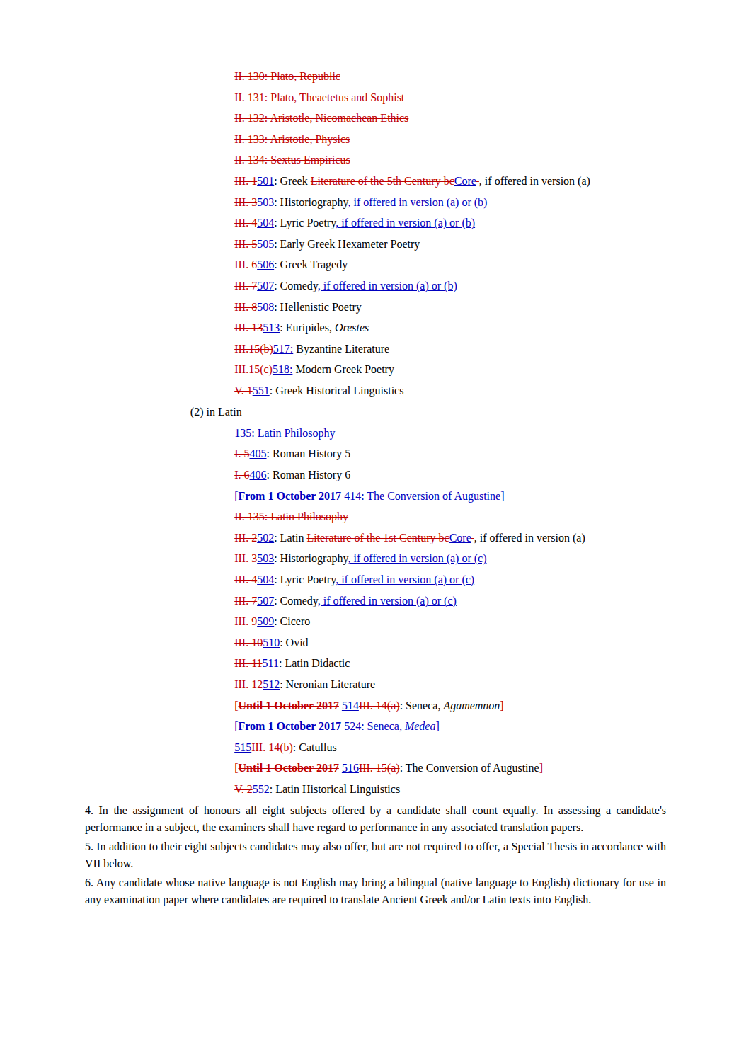II. 130: Plato, Republic
II. 131: Plato, Theaetetus and Sophist
II. 132: Aristotle, Nicomachean Ethics
II. 133: Aristotle, Physics
II. 134: Sextus Empiricus
III. 1501: Greek Literature of the 5th Century bc Core , if offered in version (a)
III. 3503: Historiography, if offered in version (a) or (b)
III. 4504: Lyric Poetry, if offered in version (a) or (b)
III. 5505: Early Greek Hexameter Poetry
III. 6506: Greek Tragedy
III. 7507: Comedy, if offered in version (a) or (b)
III. 8508: Hellenistic Poetry
III. 13513: Euripides, Orestes
III.15(b) 517: Byzantine Literature
III.15(c) 518: Modern Greek Poetry
V. 1551: Greek Historical Linguistics
(2) in Latin
135: Latin Philosophy
I. 5405: Roman History 5
I. 6406: Roman History 6
[From 1 October 2017 414: The Conversion of Augustine]
II. 135: Latin Philosophy
III. 2502: Latin Literature of the 1st Century bc Core , if offered in version (a)
III. 3503: Historiography, if offered in version (a) or (c)
III. 4504: Lyric Poetry, if offered in version (a) or (c)
III. 7507: Comedy, if offered in version (a) or (c)
III. 9509: Cicero
III. 10510: Ovid
III. 11511: Latin Didactic
III. 12512: Neronian Literature
[Until 1 October 2017 514 III. 14(a): Seneca, Agamemnon]
[From 1 October 2017 524: Seneca, Medea]
515 III. 14(b): Catullus
[Until 1 October 2017 516 III. 15(a): The Conversion of Augustine]
V. 2552: Latin Historical Linguistics
4. In the assignment of honours all eight subjects offered by a candidate shall count equally. In assessing a candidate's performance in a subject, the examiners shall have regard to performance in any associated translation papers.
5. In addition to their eight subjects candidates may also offer, but are not required to offer, a Special Thesis in accordance with VII below.
6. Any candidate whose native language is not English may bring a bilingual (native language to English) dictionary for use in any examination paper where candidates are required to translate Ancient Greek and/or Latin texts into English.